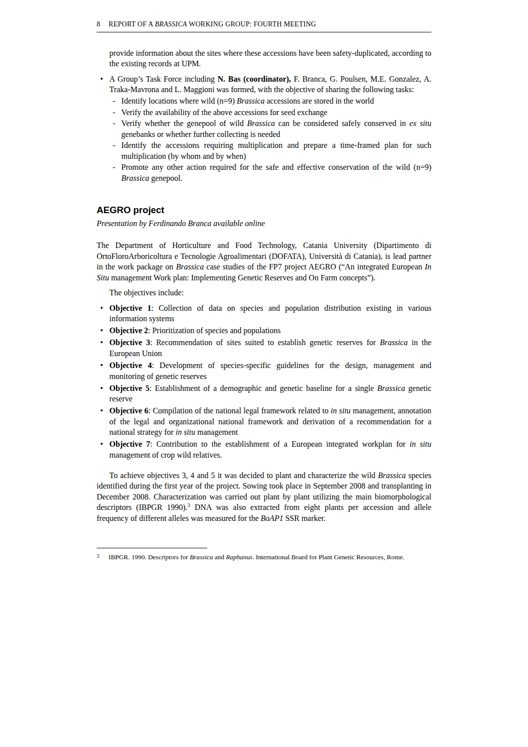8 Report of a Brassica Working Group: Fourth Meeting
provide information about the sites where these accessions have been safety-duplicated, according to the existing records at UPM.
A Group’s Task Force including N. Bas (coordinator), F. Branca, G. Poulsen, M.E. Gonzalez, A. Traka-Mavrona and L. Maggioni was formed, with the objective of sharing the following tasks:
Identify locations where wild (n=9) Brassica accessions are stored in the world
Verify the availability of the above accessions for seed exchange
Verify whether the genepool of wild Brassica can be considered safely conserved in ex situ genebanks or whether further collecting is needed
Identify the accessions requiring multiplication and prepare a time-framed plan for such multiplication (by whom and by when)
Promote any other action required for the safe and effective conservation of the wild (n=9) Brassica genepool.
AEGRO project
Presentation by Ferdinando Branca available online
The Department of Horticulture and Food Technology, Catania University (Dipartimento di OrtoFloroArboricoltura e Tecnologie Agroalimentari (DOFATA), Università di Catania), is lead partner in the work package on Brassica case studies of the FP7 project AEGRO (“An integrated European In Situ management Work plan: Implementing Genetic Reserves and On Farm concepts”).
The objectives include:
Objective 1: Collection of data on species and population distribution existing in various information systems
Objective 2: Prioritization of species and populations
Objective 3: Recommendation of sites suited to establish genetic reserves for Brassica in the European Union
Objective 4: Development of species-specific guidelines for the design, management and monitoring of genetic reserves
Objective 5: Establishment of a demographic and genetic baseline for a single Brassica genetic reserve
Objective 6: Compilation of the national legal framework related to in situ management, annotation of the legal and organizational national framework and derivation of a recommendation for a national strategy for in situ management
Objective 7: Contribution to the establishment of a European integrated workplan for in situ management of crop wild relatives.
To achieve objectives 3, 4 and 5 it was decided to plant and characterize the wild Brassica species identified during the first year of the project. Sowing took place in September 2008 and transplanting in December 2008. Characterization was carried out plant by plant utilizing the main biomorphological descriptors (IBPGR 1990).3 DNA was also extracted from eight plants per accession and allele frequency of different alleles was measured for the BoAP1 SSR marker.
3IBPGR. 1990. Descriptors for Brassica and Raphanus. International Board for Plant Genetic Resources, Rome.